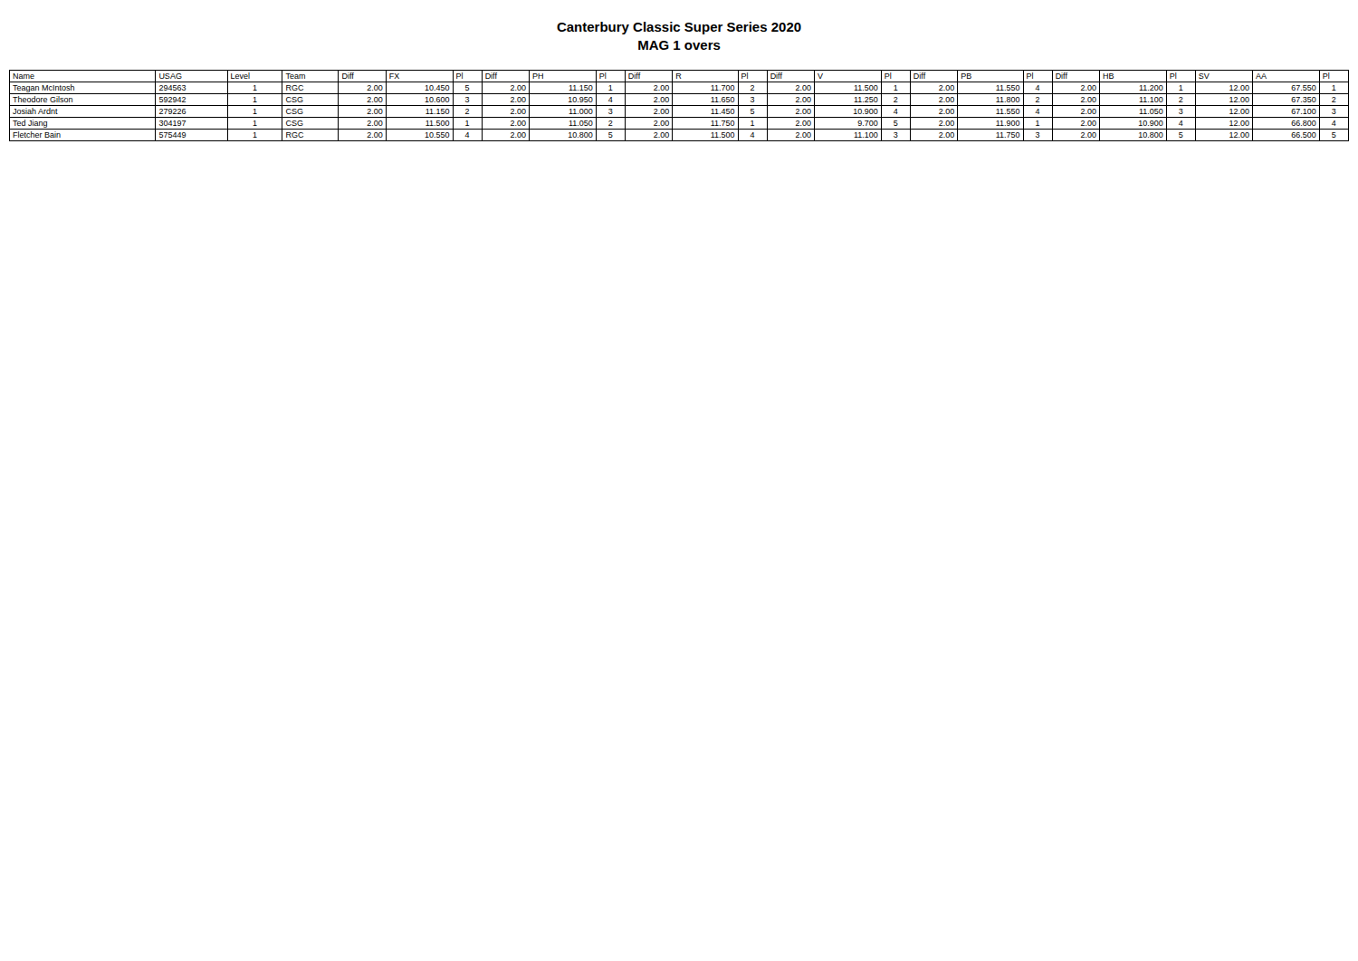Canterbury Classic Super Series 2020MAG 1 overs
| Name | USAG | Level | Team | Diff | FX | Pl | Diff | PH | Pl | Diff | R | Pl | Diff | V | Pl | Diff | PB | Pl | Diff | HB | Pl | SV | AA | Pl |
| --- | --- | --- | --- | --- | --- | --- | --- | --- | --- | --- | --- | --- | --- | --- | --- | --- | --- | --- | --- | --- | --- | --- | --- | --- |
| Teagan McIntosh | 294563 | 1 | RGC | 2.00 | 10.450 | 5 | 2.00 | 11.150 | 1 | 2.00 | 11.700 | 2 | 2.00 | 11.500 | 1 | 2.00 | 11.550 | 4 | 2.00 | 11.200 | 1 | 12.00 | 67.550 | 1 |
| Theodore Gilson | 592942 | 1 | CSG | 2.00 | 10.600 | 3 | 2.00 | 10.950 | 4 | 2.00 | 11.650 | 3 | 2.00 | 11.250 | 2 | 2.00 | 11.800 | 2 | 2.00 | 11.100 | 2 | 12.00 | 67.350 | 2 |
| Josiah Ardnt | 279226 | 1 | CSG | 2.00 | 11.150 | 2 | 2.00 | 11.000 | 3 | 2.00 | 11.450 | 5 | 2.00 | 10.900 | 4 | 2.00 | 11.550 | 4 | 2.00 | 11.050 | 3 | 12.00 | 67.100 | 3 |
| Ted Jiang | 304197 | 1 | CSG | 2.00 | 11.500 | 1 | 2.00 | 11.050 | 2 | 2.00 | 11.750 | 1 | 2.00 | 9.700 | 5 | 2.00 | 11.900 | 1 | 2.00 | 10.900 | 4 | 12.00 | 66.800 | 4 |
| Fletcher Bain | 575449 | 1 | RGC | 2.00 | 10.550 | 4 | 2.00 | 10.800 | 5 | 2.00 | 11.500 | 4 | 2.00 | 11.100 | 3 | 2.00 | 11.750 | 3 | 2.00 | 10.800 | 5 | 12.00 | 66.500 | 5 |